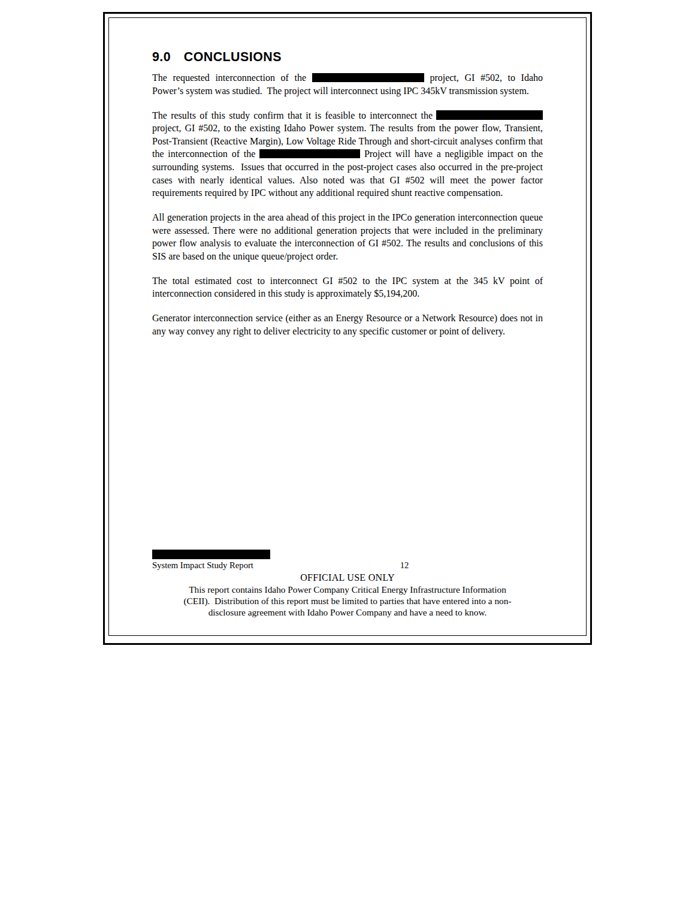9.0 CONCLUSIONS
The requested interconnection of the project, GI #502, to Idaho Power’s system was studied. The project will interconnect using IPC 345kV transmission system.
The results of this study confirm that it is feasible to interconnect the project, GI #502, to the existing Idaho Power system. The results from the power flow, Transient, Post-Transient (Reactive Margin), Low Voltage Ride Through and short-circuit analyses confirm that the interconnection of the Project will have a negligible impact on the surrounding systems. Issues that occurred in the post-project cases also occurred in the pre-project cases with nearly identical values. Also noted was that GI #502 will meet the power factor requirements required by IPC without any additional required shunt reactive compensation.
All generation projects in the area ahead of this project in the IPCo generation interconnection queue were assessed. There were no additional generation projects that were included in the preliminary power flow analysis to evaluate the interconnection of GI #502. The results and conclusions of this SIS are based on the unique queue/project order.
The total estimated cost to interconnect GI #502 to the IPC system at the 345 kV point of interconnection considered in this study is approximately $5,194,200.
Generator interconnection service (either as an Energy Resource or a Network Resource) does not in any way convey any right to deliver electricity to any specific customer or point of delivery.
System Impact Study Report 12
OFFICIAL USE ONLY
This report contains Idaho Power Company Critical Energy Infrastructure Information
(CEII). Distribution of this report must be limited to parties that have entered into a non-
disclosure agreement with Idaho Power Company and have a need to know.